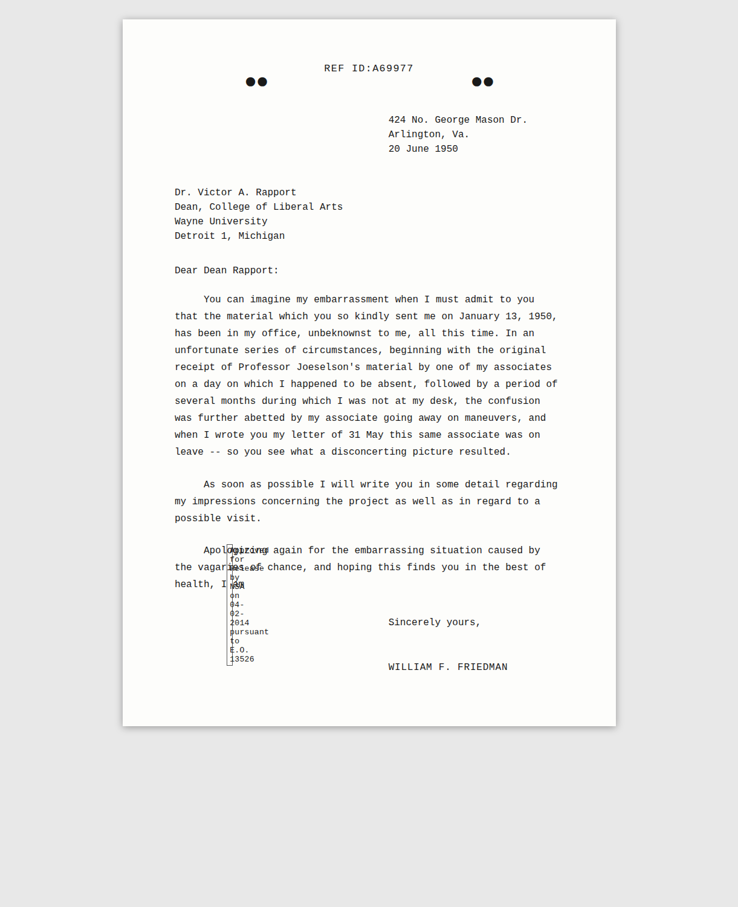REF ID:A69977
●● ●●
424 No. George Mason Dr.
Arlington, Va.
20 June 1950
Dr. Victor A. Rapport
Dean, College of Liberal Arts
Wayne University
Detroit 1, Michigan
Dear Dean Rapport:
You can imagine my embarrassment when I must admit to you that the material which you so kindly sent me on January 13, 1950, has been in my office, unbeknownst to me, all this time. In an unfortunate series of circumstances, beginning with the original receipt of Professor Joeselson's material by one of my associates on a day on which I happened to be absent, followed by a period of several months during which I was not at my desk, the confusion was further abetted by my associate going away on maneuvers, and when I wrote you my letter of 31 May this same associate was on leave -- so you see what a disconcerting picture resulted.
As soon as possible I will write you in some detail regarding my impressions concerning the project as well as in regard to a possible visit.
Apologizing again for the embarrassing situation caused by the vagaries of chance, and hoping this finds you in the best of health, I am
Sincerely yours,
WILLIAM F. FRIEDMAN
Approved for Release by NSA on 04-02-2014 pursuant to E.O. 13526